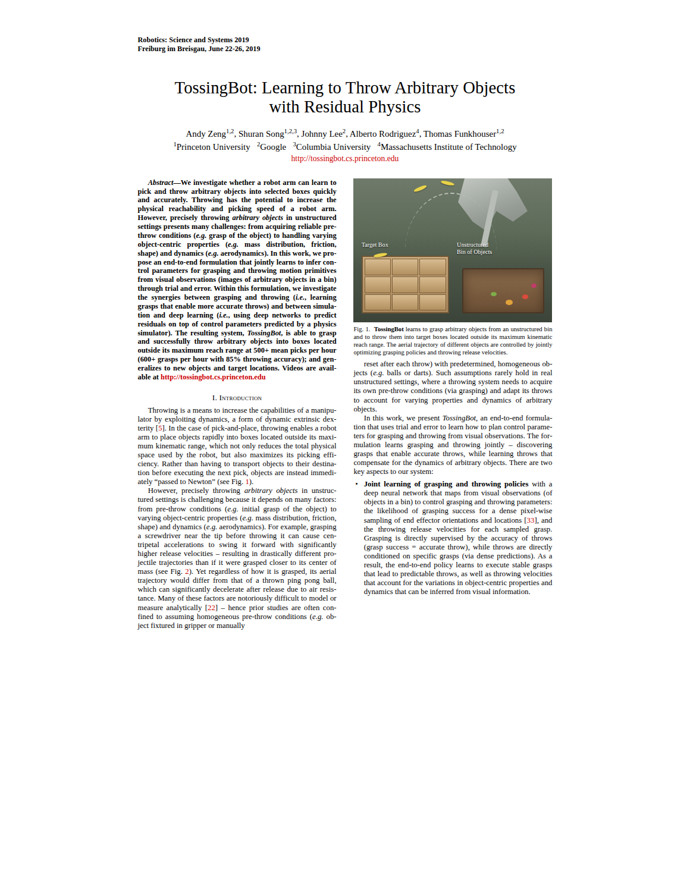Robotics: Science and Systems 2019
Freiburg im Breisgau, June 22-26, 2019
TossingBot: Learning to Throw Arbitrary Objects
with Residual Physics
Andy Zeng1,2, Shuran Song1,2,3, Johnny Lee2, Alberto Rodriguez4, Thomas Funkhouser1,2
1Princeton University 2Google 3Columbia University 4Massachusetts Institute of Technology
http://tossingbot.cs.princeton.edu
Abstract—We investigate whether a robot arm can learn to pick and throw arbitrary objects into selected boxes quickly and accurately. Throwing has the potential to increase the physical reachability and picking speed of a robot arm. However, precisely throwing arbitrary objects in unstructured settings presents many challenges: from acquiring reliable pre-throw conditions (e.g. grasp of the object) to handling varying object-centric properties (e.g. mass distribution, friction, shape) and dynamics (e.g. aerodynamics). In this work, we propose an end-to-end formulation that jointly learns to infer control parameters for grasping and throwing motion primitives from visual observations (images of arbitrary objects in a bin) through trial and error. Within this formulation, we investigate the synergies between grasping and throwing (i.e., learning grasps that enable more accurate throws) and between simulation and deep learning (i.e., using deep networks to predict residuals on top of control parameters predicted by a physics simulator). The resulting system, TossingBot, is able to grasp and successfully throw arbitrary objects into boxes located outside its maximum reach range at 500+ mean picks per hour (600+ grasps per hour with 85% throwing accuracy); and generalizes to new objects and target locations. Videos are available at http://tossingbot.cs.princeton.edu
I. Introduction
Throwing is a means to increase the capabilities of a manipulator by exploiting dynamics, a form of dynamic extrinsic dexterity [5]. In the case of pick-and-place, throwing enables a robot arm to place objects rapidly into boxes located outside its maximum kinematic range, which not only reduces the total physical space used by the robot, but also maximizes its picking efficiency. Rather than having to transport objects to their destination before executing the next pick, objects are instead immediately “passed to Newton” (see Fig. 1).
However, precisely throwing arbitrary objects in unstructured settings is challenging because it depends on many factors: from pre-throw conditions (e.g. initial grasp of the object) to varying object-centric properties (e.g. mass distribution, friction, shape) and dynamics (e.g. aerodynamics). For example, grasping a screwdriver near the tip before throwing it can cause centripetal accelerations to swing it forward with significantly higher release velocities – resulting in drastically different projectile trajectories than if it were grasped closer to its center of mass (see Fig. 2). Yet regardless of how it is grasped, its aerial trajectory would differ from that of a thrown ping pong ball, which can significantly decelerate after release due to air resistance. Many of these factors are notoriously difficult to model or measure analytically [22] – hence prior studies are often confined to assuming homogeneous pre-throw conditions (e.g. object fixtured in gripper or manually
Target Box
Unstructured
Bin of Objects
Fig. 1. TossingBot learns to grasp arbitrary objects from an unstructured bin and to throw them into target boxes located outside its maximum kinematic reach range. The aerial trajectory of different objects are controlled by jointly optimizing grasping policies and throwing release velocities.
reset after each throw) with predetermined, homogeneous objects (e.g. balls or darts). Such assumptions rarely hold in real unstructured settings, where a throwing system needs to acquire its own pre-throw conditions (via grasping) and adapt its throws to account for varying properties and dynamics of arbitrary objects.
In this work, we present TossingBot, an end-to-end formulation that uses trial and error to learn how to plan control parameters for grasping and throwing from visual observations. The formulation learns grasping and throwing jointly – discovering grasps that enable accurate throws, while learning throws that compensate for the dynamics of arbitrary objects. There are two key aspects to our system:
Joint learning of grasping and throwing policies with a deep neural network that maps from visual observations (of objects in a bin) to control grasping and throwing parameters: the likelihood of grasping success for a dense pixel-wise sampling of end effector orientations and locations [33], and the throwing release velocities for each sampled grasp. Grasping is directly supervised by the accuracy of throws (grasp success = accurate throw), while throws are directly conditioned on specific grasps (via dense predictions). As a result, the end-to-end policy learns to execute stable grasps that lead to predictable throws, as well as throwing velocities that account for the variations in object-centric properties and dynamics that can be inferred from visual information.